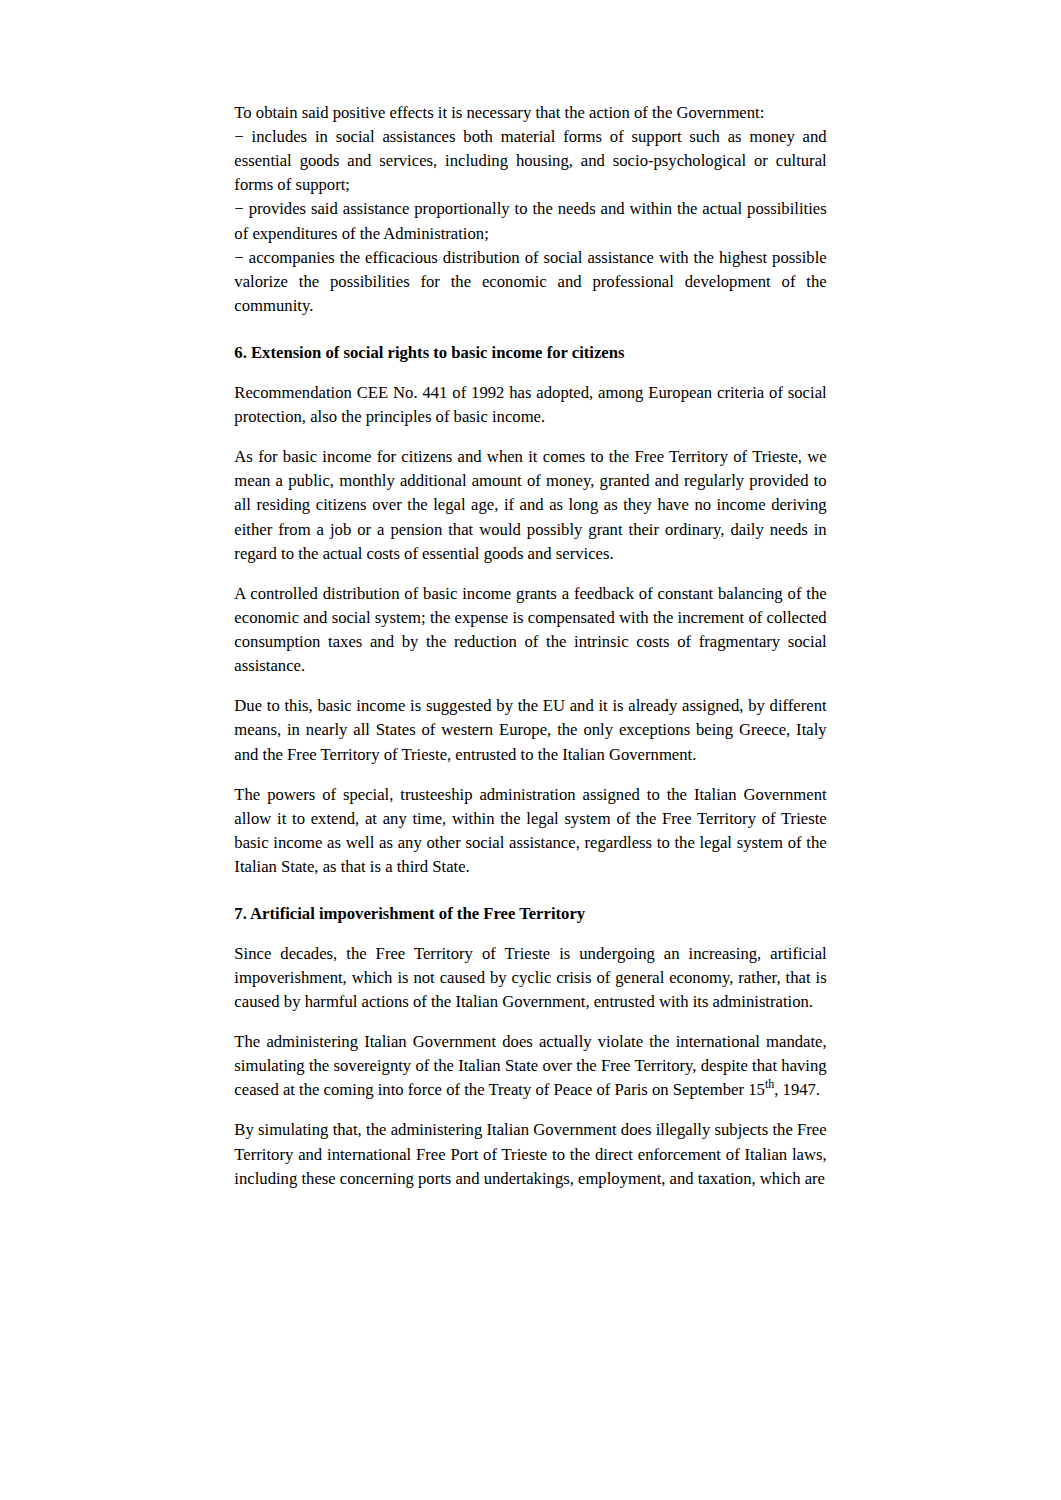To obtain said positive effects it is necessary that the action of the Government:
− includes in social assistances both material forms of support such as money and essential goods and services, including housing, and socio-psychological or cultural forms of support;
− provides said assistance proportionally to the needs and within the actual possibilities of expenditures of the Administration;
− accompanies the efficacious distribution of social assistance with the highest possible valorize the possibilities for the economic and professional development of the community.
6. Extension of social rights to basic income for citizens
Recommendation CEE No. 441 of 1992 has adopted, among European criteria of social protection, also the principles of basic income.
As for basic income for citizens and when it comes to the Free Territory of Trieste, we mean a public, monthly additional amount of money, granted and regularly provided to all residing citizens over the legal age, if and as long as they have no income deriving either from a job or a pension that would possibly grant their ordinary, daily needs in regard to the actual costs of essential goods and services.
A controlled distribution of basic income grants a feedback of constant balancing of the economic and social system; the expense is compensated with the increment of collected consumption taxes and by the reduction of the intrinsic costs of fragmentary social assistance.
Due to this, basic income is suggested by the EU and it is already assigned, by different means, in nearly all States of western Europe, the only exceptions being Greece, Italy and the Free Territory of Trieste, entrusted to the Italian Government.
The powers of special, trusteeship administration assigned to the Italian Government allow it to extend, at any time, within the legal system of the Free Territory of Trieste basic income as well as any other social assistance, regardless to the legal system of the Italian State, as that is a third State.
7. Artificial impoverishment of the Free Territory
Since decades, the Free Territory of Trieste is undergoing an increasing, artificial impoverishment, which is not caused by cyclic crisis of general economy, rather, that is caused by harmful actions of the Italian Government, entrusted with its administration.
The administering Italian Government does actually violate the international mandate, simulating the sovereignty of the Italian State over the Free Territory, despite that having ceased at the coming into force of the Treaty of Peace of Paris on September 15th, 1947.
By simulating that, the administering Italian Government does illegally subjects the Free Territory and international Free Port of Trieste to the direct enforcement of Italian laws, including these concerning ports and undertakings, employment, and taxation, which are